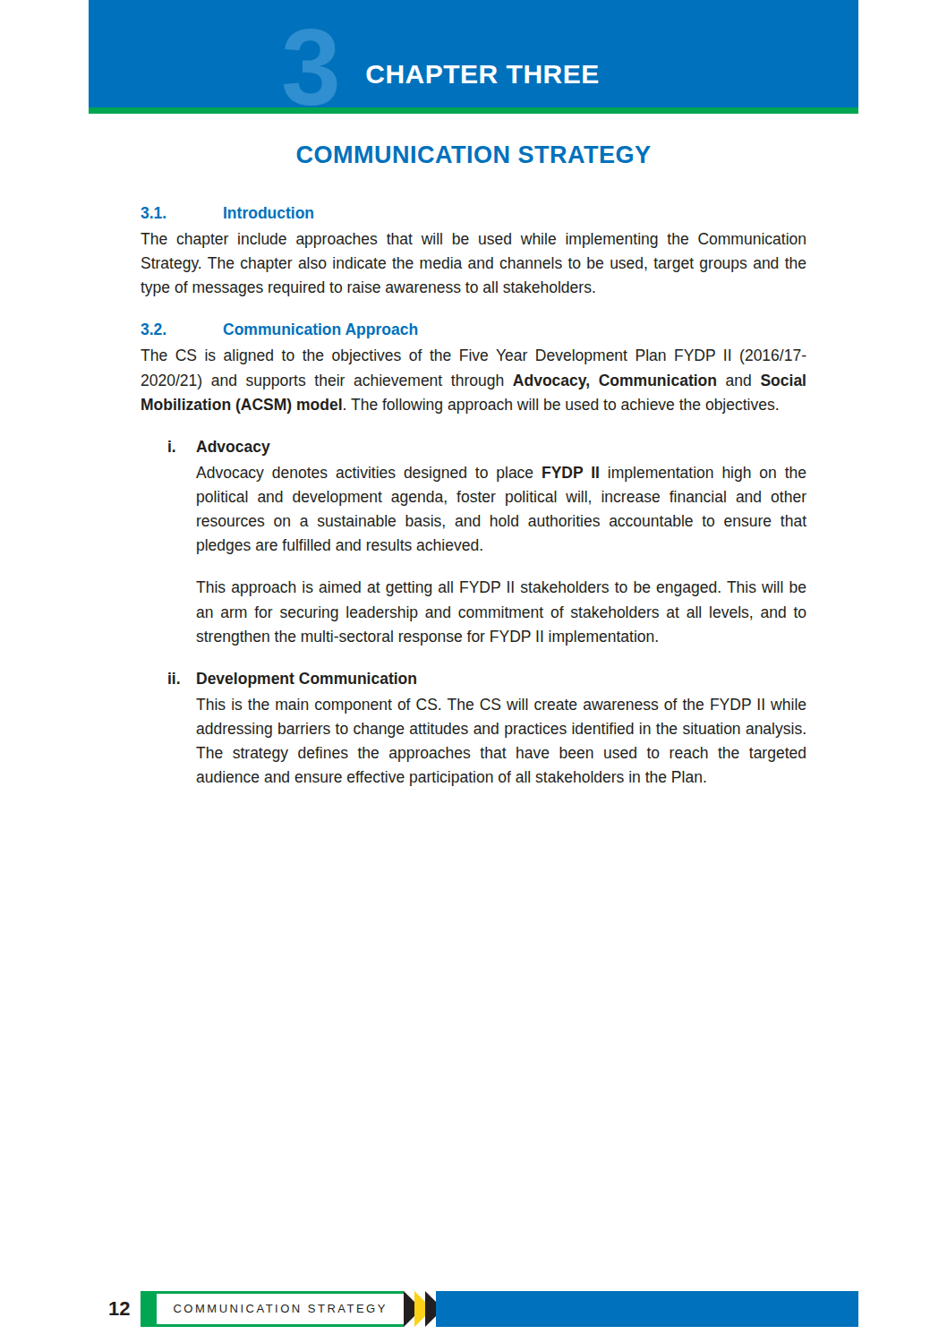3 CHAPTER THREE
COMMUNICATION STRATEGY
3.1. Introduction
The chapter include approaches that will be used while implementing the Communication Strategy. The chapter also indicate the media and channels to be used, target groups and the type of messages required to raise awareness to all stakeholders.
3.2. Communication Approach
The CS is aligned to the objectives of the Five Year Development Plan FYDP II (2016/17-2020/21) and supports their achievement through Advocacy, Communication and Social Mobilization (ACSM) model. The following approach will be used to achieve the objectives.
i.
Advocacy
Advocacy denotes activities designed to place FYDP II implementation high on the political and development agenda, foster political will, increase financial and other resources on a sustainable basis, and hold authorities accountable to ensure that pledges are fulfilled and results achieved.
This approach is aimed at getting all FYDP II stakeholders to be engaged. This will be an arm for securing leadership and commitment of stakeholders at all levels, and to strengthen the multi-sectoral response for FYDP II implementation.
ii.
Development Communication
This is the main component of CS. The CS will create awareness of the FYDP II while addressing barriers to change attitudes and practices identified in the situation analysis. The strategy defines the approaches that have been used to reach the targeted audience and ensure effective participation of all stakeholders in the Plan.
12
COMMUNICATION STRATEGY